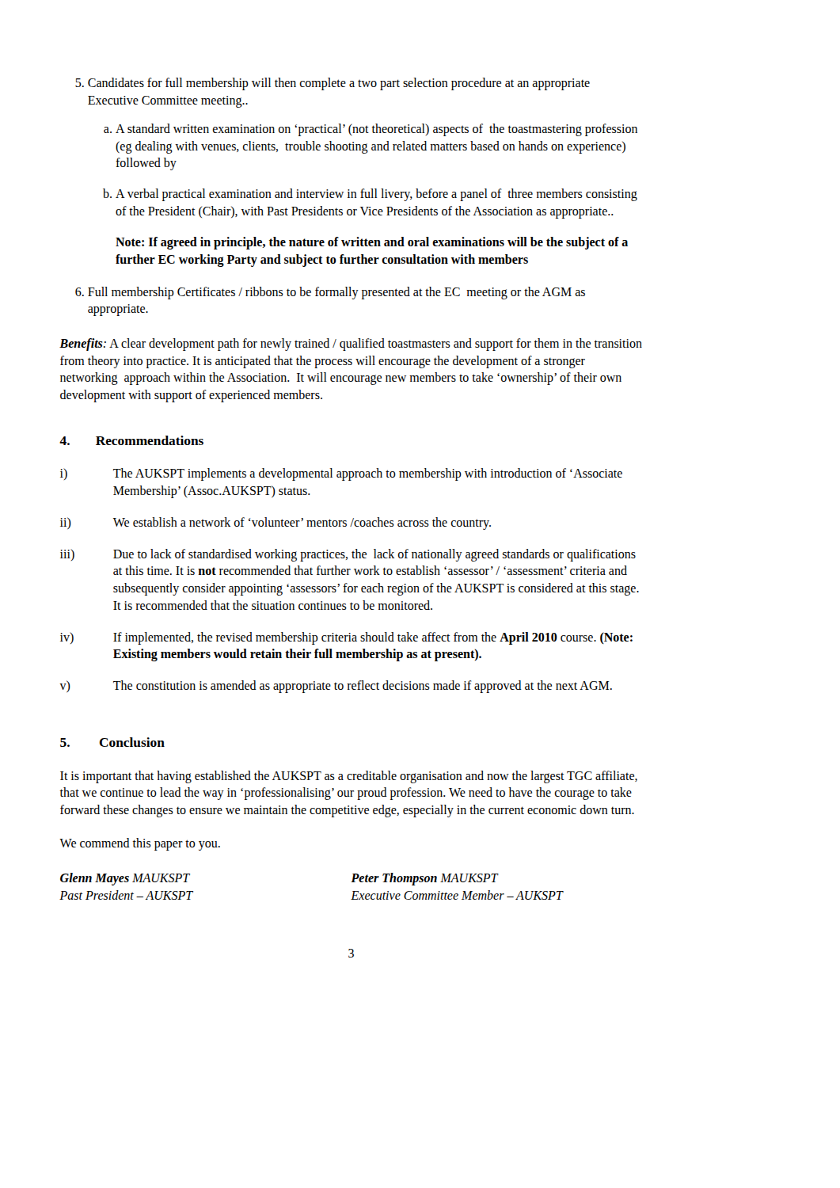Candidates for full membership will then complete a two part selection procedure at an appropriate Executive Committee meeting..
A standard written examination on ‘practical’ (not theoretical) aspects of the toastmastering profession (eg dealing with venues, clients, trouble shooting and related matters based on hands on experience) followed by
A verbal practical examination and interview in full livery, before a panel of three members consisting of the President (Chair), with Past Presidents or Vice Presidents of the Association as appropriate..
Note: If agreed in principle, the nature of written and oral examinations will be the subject of a further EC working Party and subject to further consultation with members
Full membership Certificates / ribbons to be formally presented at the EC meeting or the AGM as appropriate.
Benefits: A clear development path for newly trained / qualified toastmasters and support for them in the transition from theory into practice. It is anticipated that the process will encourage the development of a stronger networking approach within the Association. It will encourage new members to take ‘ownership’ of their own development with support of experienced members.
4. Recommendations
| i) | The AUKSPT implements a developmental approach to membership with introduction of ‘Associate Membership’ (Assoc.AUKSPT) status. |
| ii) | We establish a network of ‘volunteer’ mentors /coaches across the country. |
| iii) | Due to lack of standardised working practices, the lack of nationally agreed standards or qualifications at this time. It is not recommended that further work to establish ‘assessor’ / ‘assessment’ criteria and subsequently consider appointing ‘assessors’ for each region of the AUKSPT is considered at this stage. It is recommended that the situation continues to be monitored. |
| iv) | If implemented, the revised membership criteria should take affect from the April 2010 course. (Note: Existing members would retain their full membership as at present). |
| v) | The constitution is amended as appropriate to reflect decisions made if approved at the next AGM. |
5. Conclusion
It is important that having established the AUKSPT as a creditable organisation and now the largest TGC affiliate, that we continue to lead the way in ‘professionalising’ our proud profession. We need to have the courage to take forward these changes to ensure we maintain the competitive edge, especially in the current economic down turn.
We commend this paper to you.
| Glenn Mayes MAUKSPT | Peter Thompson MAUKSPT |
| Past President – AUKSPT | Executive Committee Member – AUKSPT |
3